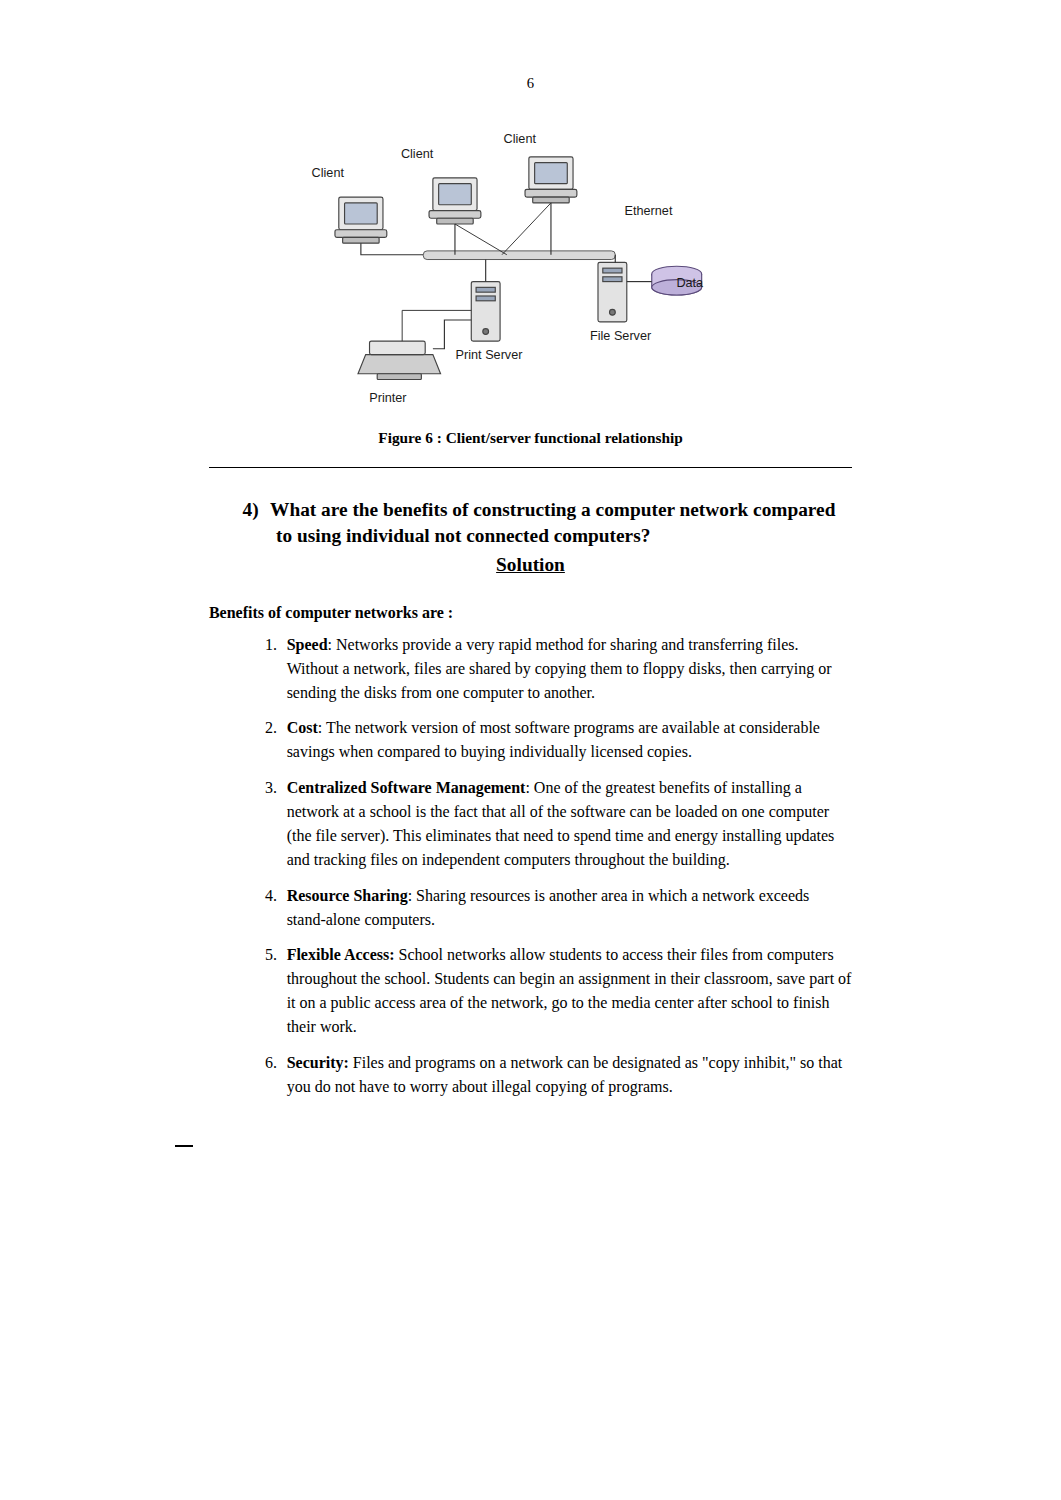6
Client Client Client Ethernet Data File Server Print Server Printer
Figure 6 : Client/server functional relationship
4) What are the benefits of constructing a computer network compared to using individual not connected computers?
Solution
Benefits of computer networks are :
Speed: Networks provide a very rapid method for sharing and transferring files. Without a network, files are shared by copying them to floppy disks, then carrying or sending the disks from one computer to another.
Cost: The network version of most software programs are available at considerable savings when compared to buying individually licensed copies.
Centralized Software Management: One of the greatest benefits of installing a network at a school is the fact that all of the software can be loaded on one computer (the file server). This eliminates that need to spend time and energy installing updates and tracking files on independent computers throughout the building.
Resource Sharing: Sharing resources is another area in which a network exceeds stand-alone computers.
Flexible Access: School networks allow students to access their files from computers throughout the school. Students can begin an assignment in their classroom, save part of it on a public access area of the network, go to the media center after school to finish their work.
Security: Files and programs on a network can be designated as "copy inhibit," so that you do not have to worry about illegal copying of programs.